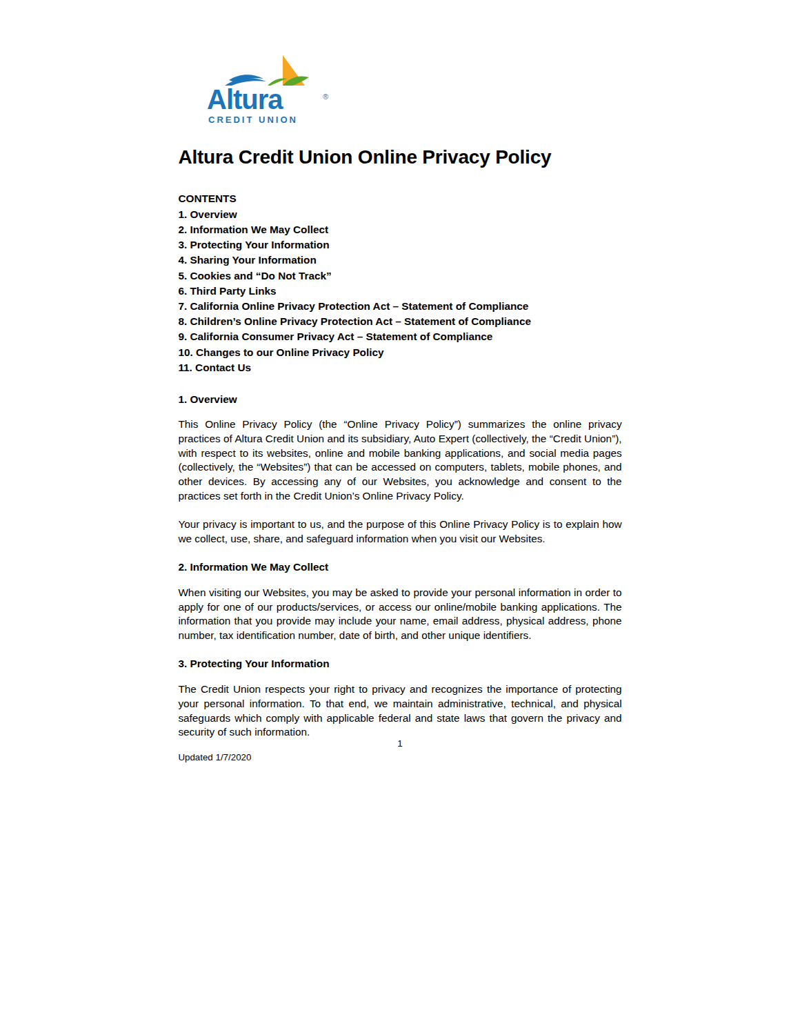Altura ® CREDIT UNION
Altura Credit Union Online Privacy Policy
CONTENTS
1. Overview
2. Information We May Collect
3. Protecting Your Information
4. Sharing Your Information
5. Cookies and “Do Not Track”
6. Third Party Links
7. California Online Privacy Protection Act – Statement of Compliance
8. Children’s Online Privacy Protection Act – Statement of Compliance
9. California Consumer Privacy Act – Statement of Compliance
10. Changes to our Online Privacy Policy
11. Contact Us
1. Overview
This Online Privacy Policy (the “Online Privacy Policy”) summarizes the online privacy practices of Altura Credit Union and its subsidiary, Auto Expert (collectively, the “Credit Union”), with respect to its websites, online and mobile banking applications, and social media pages (collectively, the “Websites”) that can be accessed on computers, tablets, mobile phones, and other devices. By accessing any of our Websites, you acknowledge and consent to the practices set forth in the Credit Union’s Online Privacy Policy.
Your privacy is important to us, and the purpose of this Online Privacy Policy is to explain how we collect, use, share, and safeguard information when you visit our Websites.
2. Information We May Collect
When visiting our Websites, you may be asked to provide your personal information in order to apply for one of our products/services, or access our online/mobile banking applications. The information that you provide may include your name, email address, physical address, phone number, tax identification number, date of birth, and other unique identifiers.
3. Protecting Your Information
The Credit Union respects your right to privacy and recognizes the importance of protecting your personal information. To that end, we maintain administrative, technical, and physical safeguards which comply with applicable federal and state laws that govern the privacy and security of such information.
1
Updated 1/7/2020